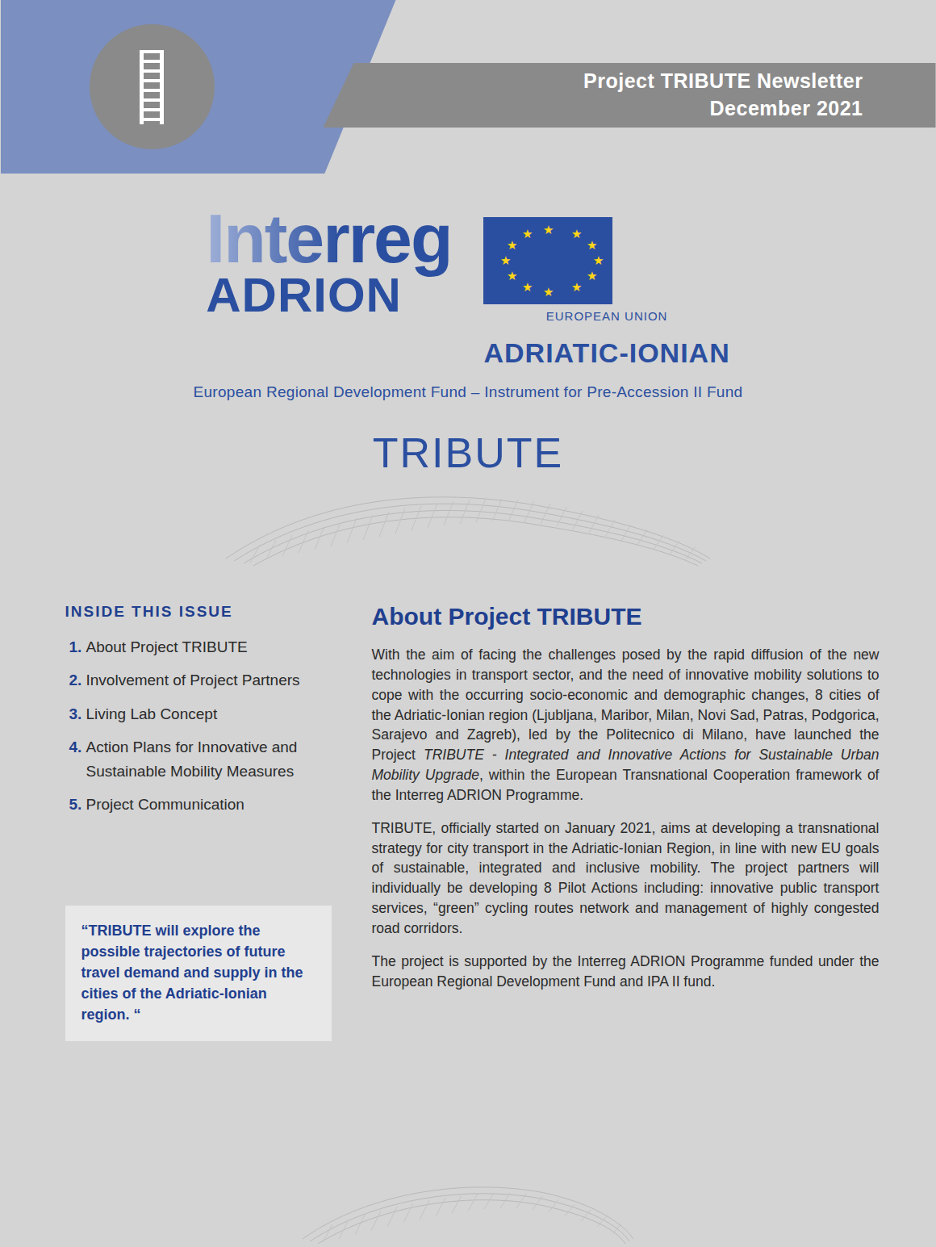Project TRIBUTE Newsletter
December 2021
Interreg
ADRION
★ ★ ★ ★ ★ ★ ★ ★ ★ ★ ★ ★
EUROPEAN UNION
ADRIATIC-IONIAN
European Regional Development Fund – Instrument for Pre-Accession II Fund
TRIBUTE
INSIDE THIS ISSUE
About Project TRIBUTE
Involvement of Project Partners
Living Lab Concept
Action Plans for Innovative and Sustainable Mobility Measures
Project Communication
“TRIBUTE will explore the possible trajectories of future travel demand and supply in the cities of the Adriatic-Ionian region. “
About Project TRIBUTE
With the aim of facing the challenges posed by the rapid diffusion of the new technologies in transport sector, and the need of innovative mobility solutions to cope with the occurring socio-economic and demographic changes, 8 cities of the Adriatic-Ionian region (Ljubljana, Maribor, Milan, Novi Sad, Patras, Podgorica, Sarajevo and Zagreb), led by the Politecnico di Milano, have launched the Project TRIBUTE - Integrated and Innovative Actions for Sustainable Urban Mobility Upgrade, within the European Transnational Cooperation framework of the Interreg ADRION Programme.
TRIBUTE, officially started on January 2021, aims at developing a transnational strategy for city transport in the Adriatic-Ionian Region, in line with new EU goals of sustainable, integrated and inclusive mobility. The project partners will individually be developing 8 Pilot Actions including: innovative public transport services, “green” cycling routes network and management of highly congested road corridors.
The project is supported by the Interreg ADRION Programme funded under the European Regional Development Fund and IPA II fund.